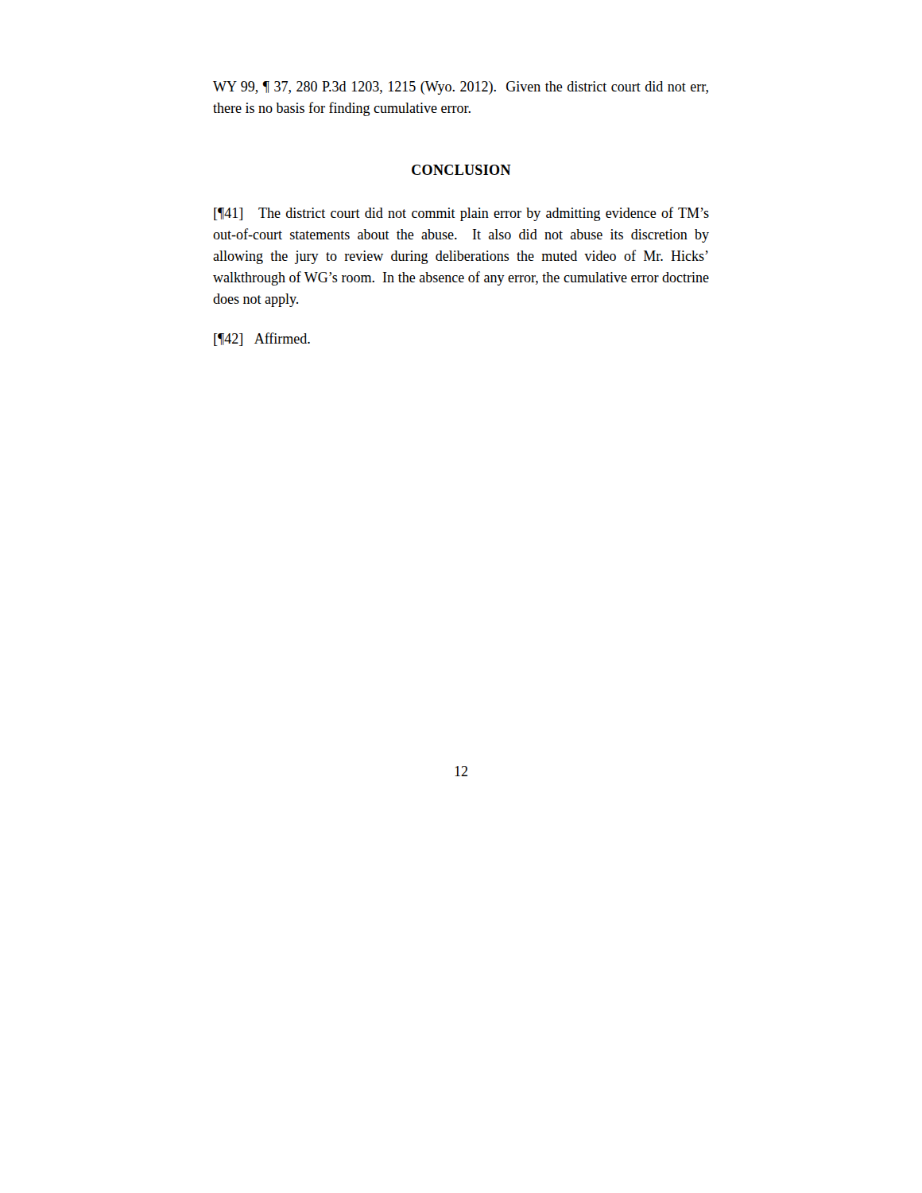WY 99, ¶ 37, 280 P.3d 1203, 1215 (Wyo. 2012). Given the district court did not err, there is no basis for finding cumulative error.
CONCLUSION
[¶41] The district court did not commit plain error by admitting evidence of TM’s out-of-court statements about the abuse. It also did not abuse its discretion by allowing the jury to review during deliberations the muted video of Mr. Hicks’ walkthrough of WG’s room. In the absence of any error, the cumulative error doctrine does not apply.
[¶42] Affirmed.
12